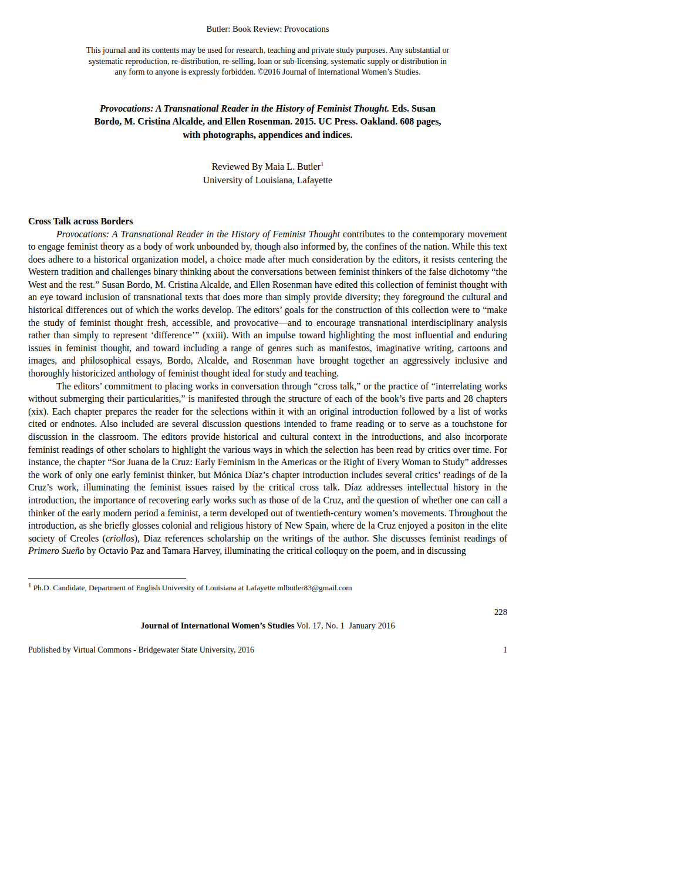Butler: Book Review: Provocations
This journal and its contents may be used for research, teaching and private study purposes. Any substantial or systematic reproduction, re-distribution, re-selling, loan or sub-licensing, systematic supply or distribution in any form to anyone is expressly forbidden. ©2016 Journal of International Women’s Studies.
Provocations: A Transnational Reader in the History of Feminist Thought. Eds. Susan Bordo, M. Cristina Alcalde, and Ellen Rosenman. 2015. UC Press. Oakland. 608 pages, with photographs, appendices and indices.
Reviewed By Maia L. Butler1
University of Louisiana, Lafayette
Cross Talk across Borders
Provocations: A Transnational Reader in the History of Feminist Thought contributes to the contemporary movement to engage feminist theory as a body of work unbounded by, though also informed by, the confines of the nation. While this text does adhere to a historical organization model, a choice made after much consideration by the editors, it resists centering the Western tradition and challenges binary thinking about the conversations between feminist thinkers of the false dichotomy “the West and the rest.” Susan Bordo, M. Cristina Alcalde, and Ellen Rosenman have edited this collection of feminist thought with an eye toward inclusion of transnational texts that does more than simply provide diversity; they foreground the cultural and historical differences out of which the works develop. The editors’ goals for the construction of this collection were to “make the study of feminist thought fresh, accessible, and provocative—and to encourage transnational interdisciplinary analysis rather than simply to represent ‘difference’” (xxiii). With an impulse toward highlighting the most influential and enduring issues in feminist thought, and toward including a range of genres such as manifestos, imaginative writing, cartoons and images, and philosophical essays, Bordo, Alcalde, and Rosenman have brought together an aggressively inclusive and thoroughly historicized anthology of feminist thought ideal for study and teaching.
The editors’ commitment to placing works in conversation through “cross talk,” or the practice of “interrelating works without submerging their particularities,” is manifested through the structure of each of the book’s five parts and 28 chapters (xix). Each chapter prepares the reader for the selections within it with an original introduction followed by a list of works cited or endnotes. Also included are several discussion questions intended to frame reading or to serve as a touchstone for discussion in the classroom. The editors provide historical and cultural context in the introductions, and also incorporate feminist readings of other scholars to highlight the various ways in which the selection has been read by critics over time. For instance, the chapter “Sor Juana de la Cruz: Early Feminism in the Americas or the Right of Every Woman to Study” addresses the work of only one early feminist thinker, but Mónica Díaz’s chapter introduction includes several critics’ readings of de la Cruz’s work, illuminating the feminist issues raised by the critical cross talk. Díaz addresses intellectual history in the introduction, the importance of recovering early works such as those of de la Cruz, and the question of whether one can call a thinker of the early modern period a feminist, a term developed out of twentieth-century women’s movements. Throughout the introduction, as she briefly glosses colonial and religious history of New Spain, where de la Cruz enjoyed a positon in the elite society of Creoles (criollos), Diaz references scholarship on the writings of the author. She discusses feminist readings of Primero Sueño by Octavio Paz and Tamara Harvey, illuminating the critical colloquy on the poem, and in discussing
1 Ph.D. Candidate, Department of English University of Louisiana at Lafayette mlbutler83@gmail.com
228
Journal of International Women’s Studies Vol. 17, No. 1 January 2016
Published by Virtual Commons - Bridgewater State University, 2016 1